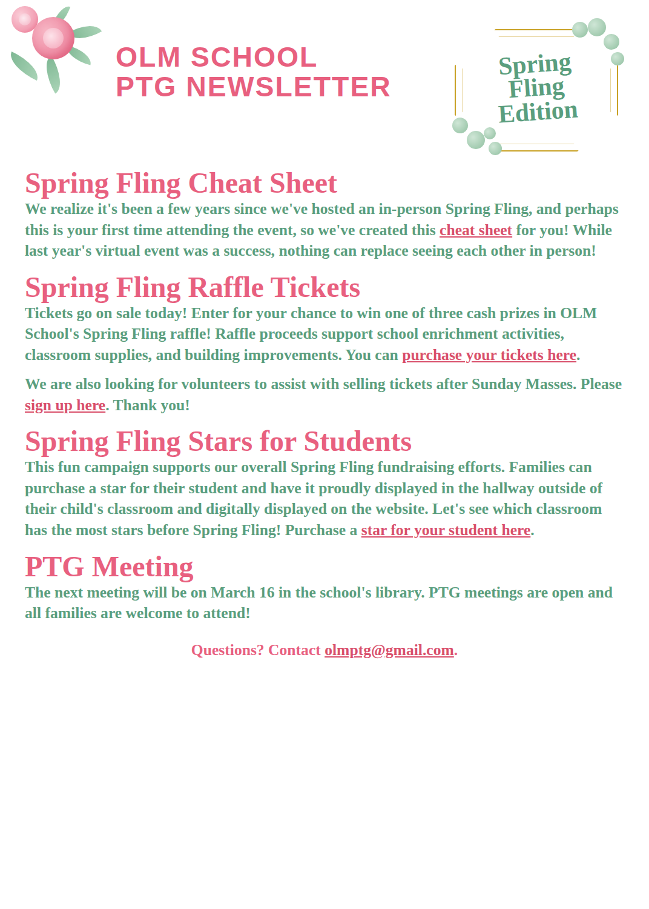OLM School
PTG Newsletter
Spring Fling Edition
Spring Fling Cheat Sheet
We realize it's been a few years since we've hosted an in-person Spring Fling, and perhaps this is your first time attending the event, so we've created this cheat sheet for you! While last year's virtual event was a success, nothing can replace seeing each other in person!
Spring Fling Raffle Tickets
Tickets go on sale today! Enter for your chance to win one of three cash prizes in OLM School's Spring Fling raffle! Raffle proceeds support school enrichment activities, classroom supplies, and building improvements. You can purchase your tickets here.
We are also looking for volunteers to assist with selling tickets after Sunday Masses. Please sign up here. Thank you!
Spring Fling Stars for Students
This fun campaign supports our overall Spring Fling fundraising efforts. Families can purchase a star for their student and have it proudly displayed in the hallway outside of their child's classroom and digitally displayed on the website. Let's see which classroom has the most stars before Spring Fling! Purchase a star for your student here.
PTG Meeting
The next meeting will be on March 16 in the school's library. PTG meetings are open and all families are welcome to attend!
Questions? Contact olmptg@gmail.com.